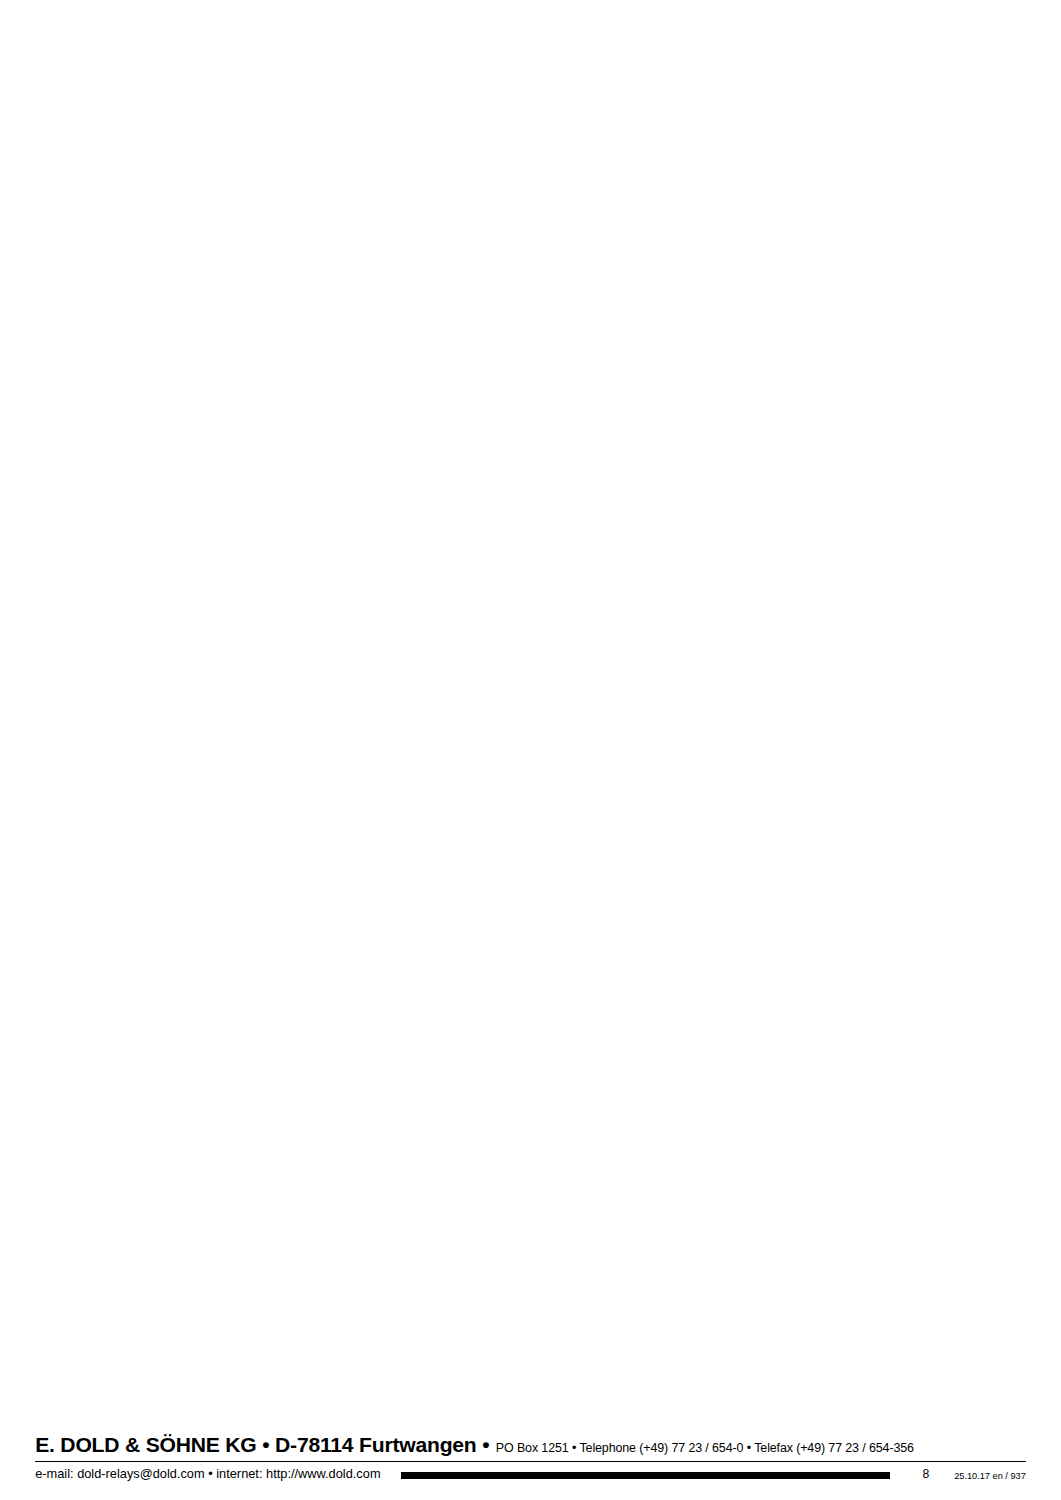E. DOLD & SÖHNE KG • D-78114 Furtwangen • PO Box 1251 • Telephone (+49) 77 23 / 654-0 • Telefax (+49) 77 23 / 654-356
e-mail: dold-relays@dold.com • internet: http://www.dold.com 8 25.10.17 en / 937